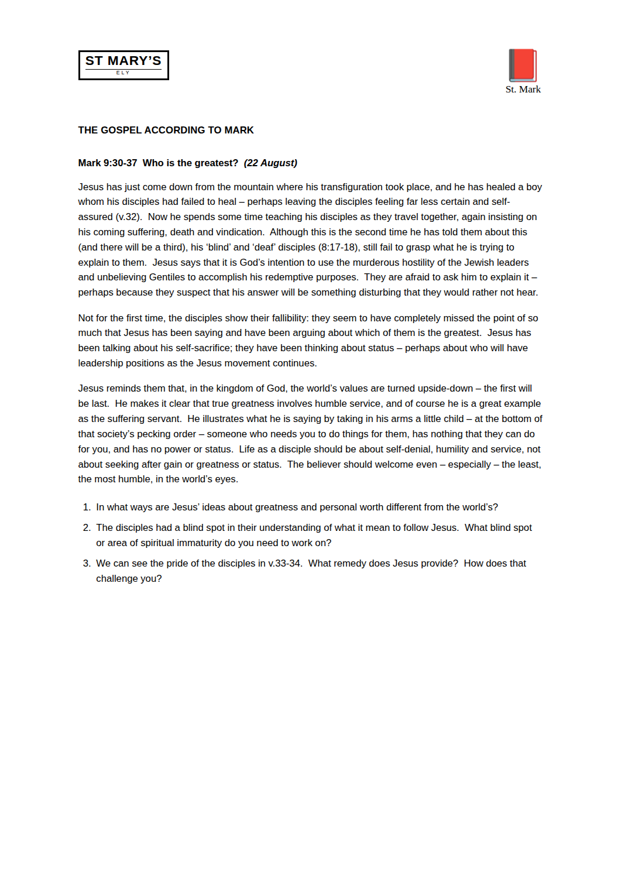ST MARY’S
ELY
📕 St. Mark
THE GOSPEL ACCORDING TO MARK
Mark 9:30-37 Who is the greatest? (22 August)
Jesus has just come down from the mountain where his transfiguration took place, and he has healed a boy whom his disciples had failed to heal – perhaps leaving the disciples feeling far less certain and self-assured (v.32). Now he spends some time teaching his disciples as they travel together, again insisting on his coming suffering, death and vindication. Although this is the second time he has told them about this (and there will be a third), his ‘blind’ and ‘deaf’ disciples (8:17-18), still fail to grasp what he is trying to explain to them. Jesus says that it is God’s intention to use the murderous hostility of the Jewish leaders and unbelieving Gentiles to accomplish his redemptive purposes. They are afraid to ask him to explain it – perhaps because they suspect that his answer will be something disturbing that they would rather not hear.
Not for the first time, the disciples show their fallibility: they seem to have completely missed the point of so much that Jesus has been saying and have been arguing about which of them is the greatest. Jesus has been talking about his self-sacrifice; they have been thinking about status – perhaps about who will have leadership positions as the Jesus movement continues.
Jesus reminds them that, in the kingdom of God, the world’s values are turned upside-down – the first will be last. He makes it clear that true greatness involves humble service, and of course he is a great example as the suffering servant. He illustrates what he is saying by taking in his arms a little child – at the bottom of that society’s pecking order – someone who needs you to do things for them, has nothing that they can do for you, and has no power or status. Life as a disciple should be about self-denial, humility and service, not about seeking after gain or greatness or status. The believer should welcome even – especially – the least, the most humble, in the world’s eyes.
In what ways are Jesus’ ideas about greatness and personal worth different from the world’s?
The disciples had a blind spot in their understanding of what it mean to follow Jesus. What blind spot or area of spiritual immaturity do you need to work on?
We can see the pride of the disciples in v.33-34. What remedy does Jesus provide? How does that challenge you?